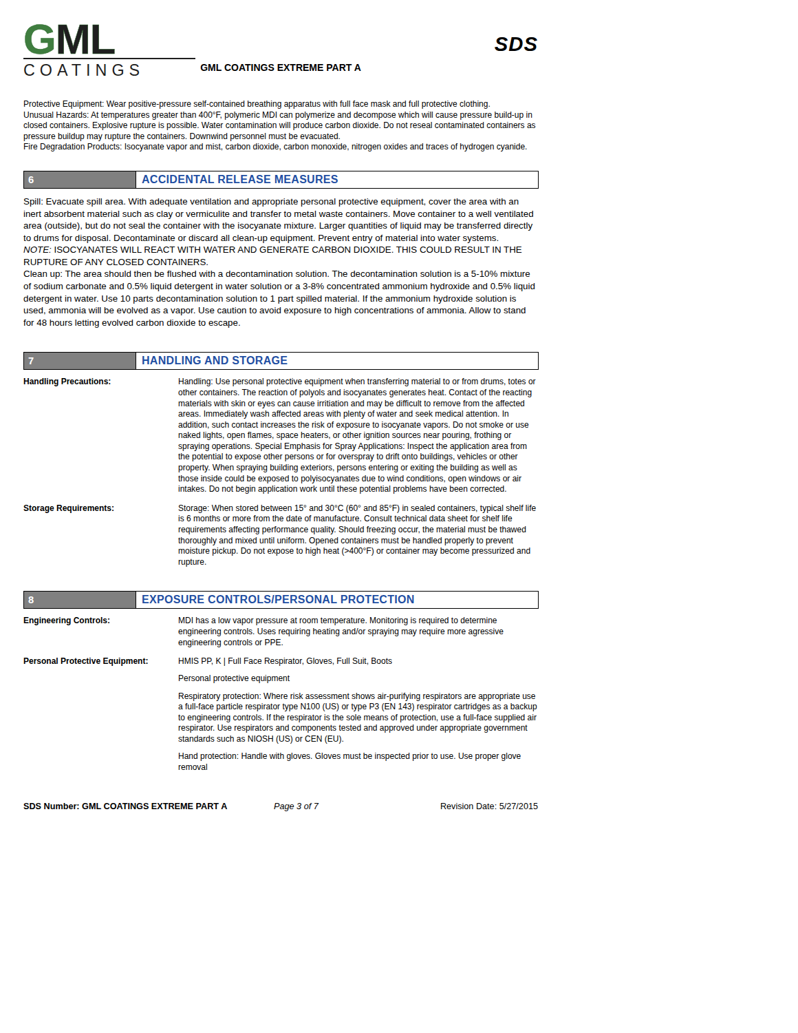GML
COATINGS
GML COATINGS EXTREME PART A
SDS
Protective Equipment: Wear positive-pressure self-contained breathing apparatus with full face mask and full protective clothing.
Unusual Hazards: At temperatures greater than 400°F, polymeric MDI can polymerize and decompose which will cause pressure build-up in closed containers. Explosive rupture is possible. Water contamination will produce carbon dioxide. Do not reseal contaminated containers as pressure buildup may rupture the containers. Downwind personnel must be evacuated.
Fire Degradation Products: Isocyanate vapor and mist, carbon dioxide, carbon monoxide, nitrogen oxides and traces of hydrogen cyanide.
6
ACCIDENTAL RELEASE MEASURES
Spill: Evacuate spill area. With adequate ventilation and appropriate personal protective equipment, cover the area with an inert absorbent material such as clay or vermiculite and transfer to metal waste containers. Move container to a well ventilated area (outside), but do not seal the container with the isocyanate mixture. Larger quantities of liquid may be transferred directly to drums for disposal. Decontaminate or discard all clean-up equipment. Prevent entry of material into water systems.
NOTE: ISOCYANATES WILL REACT WITH WATER AND GENERATE CARBON DIOXIDE. THIS COULD RESULT IN THE RUPTURE OF ANY CLOSED CONTAINERS.
Clean up: The area should then be flushed with a decontamination solution. The decontamination solution is a 5-10% mixture of sodium carbonate and 0.5% liquid detergent in water solution or a 3-8% concentrated ammonium hydroxide and 0.5% liquid detergent in water. Use 10 parts decontamination solution to 1 part spilled material. If the ammonium hydroxide solution is used, ammonia will be evolved as a vapor. Use caution to avoid exposure to high concentrations of ammonia. Allow to stand for 48 hours letting evolved carbon dioxide to escape.
7
HANDLING AND STORAGE
| Handling Precautions: | Handling: Use personal protective equipment when transferring material to or from drums, totes or other containers. The reaction of polyols and isocyanates generates heat. Contact of the reacting materials with skin or eyes can cause irritiation and may be difficult to remove from the affected areas. Immediately wash affected areas with plenty of water and seek medical attention. In addition, such contact increases the risk of exposure to isocyanate vapors. Do not smoke or use naked lights, open flames, space heaters, or other ignition sources near pouring, frothing or spraying operations. Special Emphasis for Spray Applications: Inspect the application area from the potential to expose other persons or for overspray to drift onto buildings, vehicles or other property. When spraying building exteriors, persons entering or exiting the building as well as those inside could be exposed to polyisocyanates due to wind conditions, open windows or air intakes. Do not begin application work until these potential problems have been corrected. |
| Storage Requirements: | Storage: When stored between 15° and 30°C (60° and 85°F) in sealed containers, typical shelf life is 6 months or more from the date of manufacture. Consult technical data sheet for shelf life requirements affecting performance quality. Should freezing occur, the material must be thawed thoroughly and mixed until uniform. Opened containers must be handled properly to prevent moisture pickup. Do not expose to high heat (>400°F) or container may become pressurized and rupture. |
8
EXPOSURE CONTROLS/PERSONAL PROTECTION
| Engineering Controls: | MDI has a low vapor pressure at room temperature. Monitoring is required to determine engineering controls. Uses requiring heating and/or spraying may require more agressive engineering controls or PPE. |
| Personal Protective Equipment: | HMIS PP, K / Full Face Respirator, Gloves, Full Suit, Boots Personal protective equipment Respiratory protection: Where risk assessment shows air-purifying respirators are appropriate use a full-face particle respirator type N100 (US) or type P3 (EN 143) respirator cartridges as a backup to engineering controls. If the respirator is the sole means of protection, use a full-face supplied air respirator. Use respirators and components tested and approved under appropriate government standards such as NIOSH (US) or CEN (EU). Hand protection: Handle with gloves. Gloves must be inspected prior to use. Use proper glove removal |
SDS Number: GML COATINGS EXTREME PART A
Page 3 of 7
Revision Date: 5/27/2015